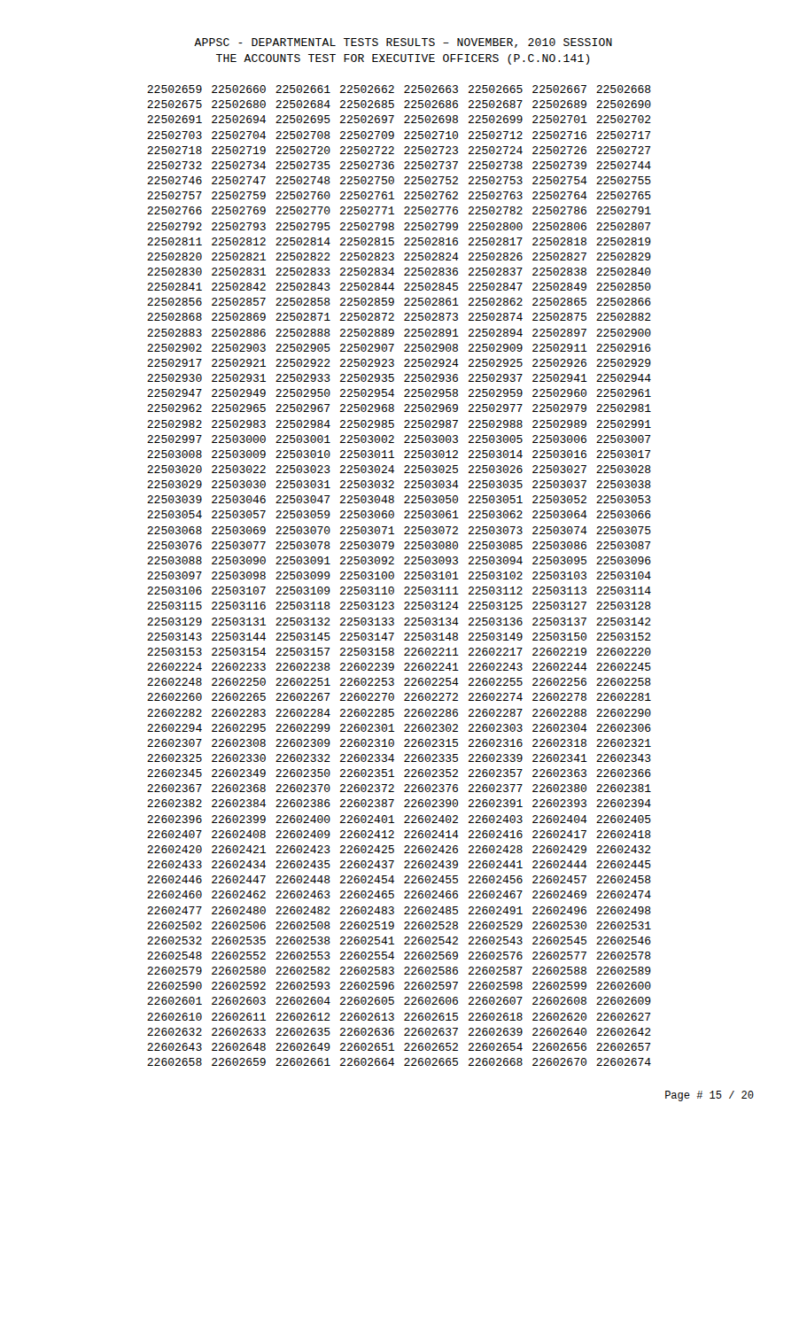APPSC - DEPARTMENTAL TESTS RESULTS – NOVEMBER, 2010 SESSION
THE ACCOUNTS TEST FOR EXECUTIVE OFFICERS (P.C.NO.141)
| 22502659 | 22502660 | 22502661 | 22502662 | 22502663 | 22502665 | 22502667 | 22502668 |
| 22502675 | 22502680 | 22502684 | 22502685 | 22502686 | 22502687 | 22502689 | 22502690 |
| 22502691 | 22502694 | 22502695 | 22502697 | 22502698 | 22502699 | 22502701 | 22502702 |
| 22502703 | 22502704 | 22502708 | 22502709 | 22502710 | 22502712 | 22502716 | 22502717 |
| 22502718 | 22502719 | 22502720 | 22502722 | 22502723 | 22502724 | 22502726 | 22502727 |
| 22502732 | 22502734 | 22502735 | 22502736 | 22502737 | 22502738 | 22502739 | 22502744 |
| 22502746 | 22502747 | 22502748 | 22502750 | 22502752 | 22502753 | 22502754 | 22502755 |
| 22502757 | 22502759 | 22502760 | 22502761 | 22502762 | 22502763 | 22502764 | 22502765 |
| 22502766 | 22502769 | 22502770 | 22502771 | 22502776 | 22502782 | 22502786 | 22502791 |
| 22502792 | 22502793 | 22502795 | 22502798 | 22502799 | 22502800 | 22502806 | 22502807 |
| 22502811 | 22502812 | 22502814 | 22502815 | 22502816 | 22502817 | 22502818 | 22502819 |
| 22502820 | 22502821 | 22502822 | 22502823 | 22502824 | 22502826 | 22502827 | 22502829 |
| 22502830 | 22502831 | 22502833 | 22502834 | 22502836 | 22502837 | 22502838 | 22502840 |
| 22502841 | 22502842 | 22502843 | 22502844 | 22502845 | 22502847 | 22502849 | 22502850 |
| 22502856 | 22502857 | 22502858 | 22502859 | 22502861 | 22502862 | 22502865 | 22502866 |
| 22502868 | 22502869 | 22502871 | 22502872 | 22502873 | 22502874 | 22502875 | 22502882 |
| 22502883 | 22502886 | 22502888 | 22502889 | 22502891 | 22502894 | 22502897 | 22502900 |
| 22502902 | 22502903 | 22502905 | 22502907 | 22502908 | 22502909 | 22502911 | 22502916 |
| 22502917 | 22502921 | 22502922 | 22502923 | 22502924 | 22502925 | 22502926 | 22502929 |
| 22502930 | 22502931 | 22502933 | 22502935 | 22502936 | 22502937 | 22502941 | 22502944 |
| 22502947 | 22502949 | 22502950 | 22502954 | 22502958 | 22502959 | 22502960 | 22502961 |
| 22502962 | 22502965 | 22502967 | 22502968 | 22502969 | 22502977 | 22502979 | 22502981 |
| 22502982 | 22502983 | 22502984 | 22502985 | 22502987 | 22502988 | 22502989 | 22502991 |
| 22502997 | 22503000 | 22503001 | 22503002 | 22503003 | 22503005 | 22503006 | 22503007 |
| 22503008 | 22503009 | 22503010 | 22503011 | 22503012 | 22503014 | 22503016 | 22503017 |
| 22503020 | 22503022 | 22503023 | 22503024 | 22503025 | 22503026 | 22503027 | 22503028 |
| 22503029 | 22503030 | 22503031 | 22503032 | 22503034 | 22503035 | 22503037 | 22503038 |
| 22503039 | 22503046 | 22503047 | 22503048 | 22503050 | 22503051 | 22503052 | 22503053 |
| 22503054 | 22503057 | 22503059 | 22503060 | 22503061 | 22503062 | 22503064 | 22503066 |
| 22503068 | 22503069 | 22503070 | 22503071 | 22503072 | 22503073 | 22503074 | 22503075 |
| 22503076 | 22503077 | 22503078 | 22503079 | 22503080 | 22503085 | 22503086 | 22503087 |
| 22503088 | 22503090 | 22503091 | 22503092 | 22503093 | 22503094 | 22503095 | 22503096 |
| 22503097 | 22503098 | 22503099 | 22503100 | 22503101 | 22503102 | 22503103 | 22503104 |
| 22503106 | 22503107 | 22503109 | 22503110 | 22503111 | 22503112 | 22503113 | 22503114 |
| 22503115 | 22503116 | 22503118 | 22503123 | 22503124 | 22503125 | 22503127 | 22503128 |
| 22503129 | 22503131 | 22503132 | 22503133 | 22503134 | 22503136 | 22503137 | 22503142 |
| 22503143 | 22503144 | 22503145 | 22503147 | 22503148 | 22503149 | 22503150 | 22503152 |
| 22503153 | 22503154 | 22503157 | 22503158 | 22602211 | 22602217 | 22602219 | 22602220 |
| 22602224 | 22602233 | 22602238 | 22602239 | 22602241 | 22602243 | 22602244 | 22602245 |
| 22602248 | 22602250 | 22602251 | 22602253 | 22602254 | 22602255 | 22602256 | 22602258 |
| 22602260 | 22602265 | 22602267 | 22602270 | 22602272 | 22602274 | 22602278 | 22602281 |
| 22602282 | 22602283 | 22602284 | 22602285 | 22602286 | 22602287 | 22602288 | 22602290 |
| 22602294 | 22602295 | 22602299 | 22602301 | 22602302 | 22602303 | 22602304 | 22602306 |
| 22602307 | 22602308 | 22602309 | 22602310 | 22602315 | 22602316 | 22602318 | 22602321 |
| 22602325 | 22602330 | 22602332 | 22602334 | 22602335 | 22602339 | 22602341 | 22602343 |
| 22602345 | 22602349 | 22602350 | 22602351 | 22602352 | 22602357 | 22602363 | 22602366 |
| 22602367 | 22602368 | 22602370 | 22602372 | 22602376 | 22602377 | 22602380 | 22602381 |
| 22602382 | 22602384 | 22602386 | 22602387 | 22602390 | 22602391 | 22602393 | 22602394 |
| 22602396 | 22602399 | 22602400 | 22602401 | 22602402 | 22602403 | 22602404 | 22602405 |
| 22602407 | 22602408 | 22602409 | 22602412 | 22602414 | 22602416 | 22602417 | 22602418 |
| 22602420 | 22602421 | 22602423 | 22602425 | 22602426 | 22602428 | 22602429 | 22602432 |
| 22602433 | 22602434 | 22602435 | 22602437 | 22602439 | 22602441 | 22602444 | 22602445 |
| 22602446 | 22602447 | 22602448 | 22602454 | 22602455 | 22602456 | 22602457 | 22602458 |
| 22602460 | 22602462 | 22602463 | 22602465 | 22602466 | 22602467 | 22602469 | 22602474 |
| 22602477 | 22602480 | 22602482 | 22602483 | 22602485 | 22602491 | 22602496 | 22602498 |
| 22602502 | 22602506 | 22602508 | 22602519 | 22602528 | 22602529 | 22602530 | 22602531 |
| 22602532 | 22602535 | 22602538 | 22602541 | 22602542 | 22602543 | 22602545 | 22602546 |
| 22602548 | 22602552 | 22602553 | 22602554 | 22602569 | 22602576 | 22602577 | 22602578 |
| 22602579 | 22602580 | 22602582 | 22602583 | 22602586 | 22602587 | 22602588 | 22602589 |
| 22602590 | 22602592 | 22602593 | 22602596 | 22602597 | 22602598 | 22602599 | 22602600 |
| 22602601 | 22602603 | 22602604 | 22602605 | 22602606 | 22602607 | 22602608 | 22602609 |
| 22602610 | 22602611 | 22602612 | 22602613 | 22602615 | 22602618 | 22602620 | 22602627 |
| 22602632 | 22602633 | 22602635 | 22602636 | 22602637 | 22602639 | 22602640 | 22602642 |
| 22602643 | 22602648 | 22602649 | 22602651 | 22602652 | 22602654 | 22602656 | 22602657 |
| 22602658 | 22602659 | 22602661 | 22602664 | 22602665 | 22602668 | 22602670 | 22602674 |
Page # 15 / 20